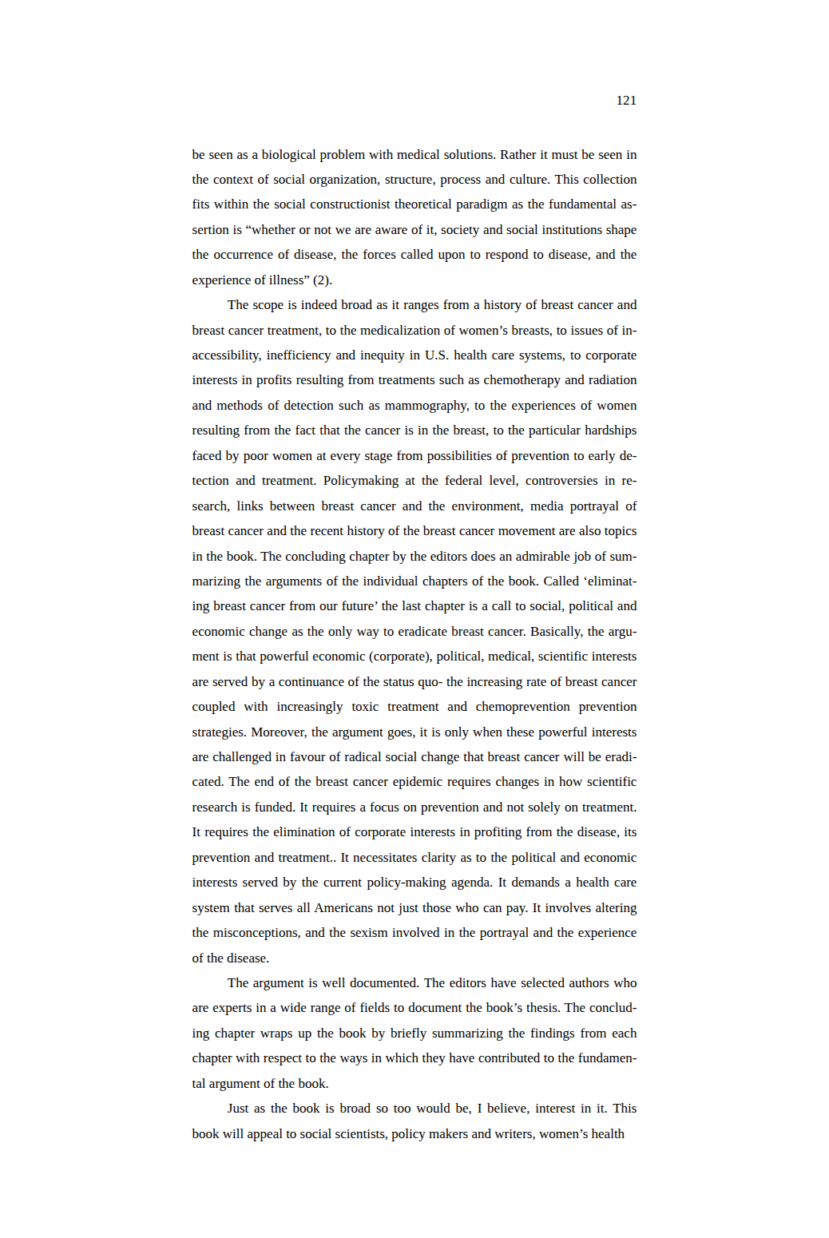121
be seen as a biological problem with medical solutions. Rather it must be seen in the context of social organization, structure, process and culture. This collection fits within the social constructionist theoretical paradigm as the fundamental assertion is “whether or not we are aware of it, society and social institutions shape the occurrence of disease, the forces called upon to respond to disease, and the experience of illness” (2).
The scope is indeed broad as it ranges from a history of breast cancer and breast cancer treatment, to the medicalization of women’s breasts, to issues of inaccessibility, inefficiency and inequity in U.S. health care systems, to corporate interests in profits resulting from treatments such as chemotherapy and radiation and methods of detection such as mammography, to the experiences of women resulting from the fact that the cancer is in the breast, to the particular hardships faced by poor women at every stage from possibilities of prevention to early detection and treatment. Policymaking at the federal level, controversies in research, links between breast cancer and the environment, media portrayal of breast cancer and the recent history of the breast cancer movement are also topics in the book. The concluding chapter by the editors does an admirable job of summarizing the arguments of the individual chapters of the book. Called ‘eliminating breast cancer from our future’ the last chapter is a call to social, political and economic change as the only way to eradicate breast cancer. Basically, the argument is that powerful economic (corporate), political, medical, scientific interests are served by a continuance of the status quo- the increasing rate of breast cancer coupled with increasingly toxic treatment and chemoprevention prevention strategies. Moreover, the argument goes, it is only when these powerful interests are challenged in favour of radical social change that breast cancer will be eradicated. The end of the breast cancer epidemic requires changes in how scientific research is funded. It requires a focus on prevention and not solely on treatment. It requires the elimination of corporate interests in profiting from the disease, its prevention and treatment.. It necessitates clarity as to the political and economic interests served by the current policy-making agenda. It demands a health care system that serves all Americans not just those who can pay. It involves altering the misconceptions, and the sexism involved in the portrayal and the experience of the disease.
The argument is well documented. The editors have selected authors who are experts in a wide range of fields to document the book’s thesis. The concluding chapter wraps up the book by briefly summarizing the findings from each chapter with respect to the ways in which they have contributed to the fundamental argument of the book.
Just as the book is broad so too would be, I believe, interest in it. This book will appeal to social scientists, policy makers and writers, women’s health